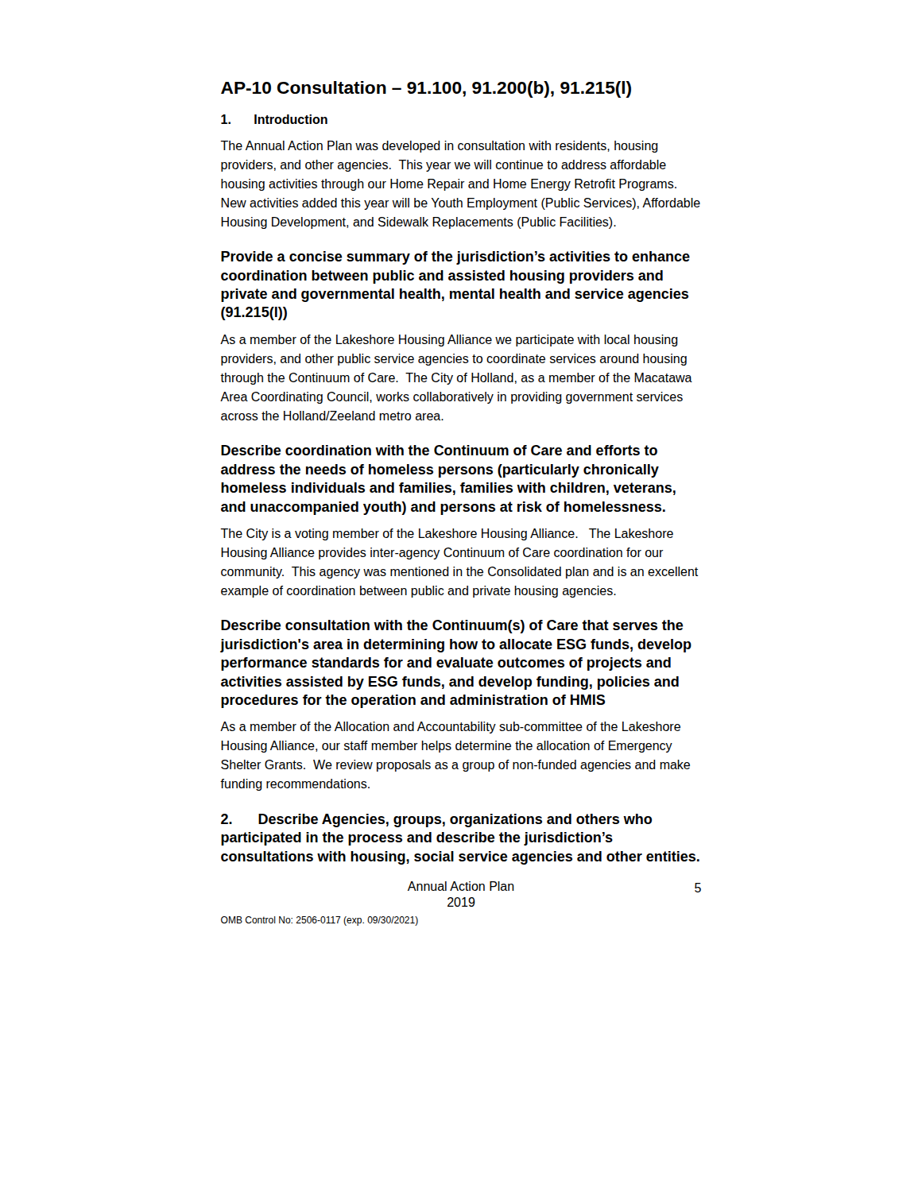AP-10 Consultation – 91.100, 91.200(b), 91.215(l)
1. Introduction
The Annual Action Plan was developed in consultation with residents, housing providers, and other agencies. This year we will continue to address affordable housing activities through our Home Repair and Home Energy Retrofit Programs. New activities added this year will be Youth Employment (Public Services), Affordable Housing Development, and Sidewalk Replacements (Public Facilities).
Provide a concise summary of the jurisdiction’s activities to enhance coordination between public and assisted housing providers and private and governmental health, mental health and service agencies (91.215(l))
As a member of the Lakeshore Housing Alliance we participate with local housing providers, and other public service agencies to coordinate services around housing through the Continuum of Care. The City of Holland, as a member of the Macatawa Area Coordinating Council, works collaboratively in providing government services across the Holland/Zeeland metro area.
Describe coordination with the Continuum of Care and efforts to address the needs of homeless persons (particularly chronically homeless individuals and families, families with children, veterans, and unaccompanied youth) and persons at risk of homelessness.
The City is a voting member of the Lakeshore Housing Alliance. The Lakeshore Housing Alliance provides inter-agency Continuum of Care coordination for our community. This agency was mentioned in the Consolidated plan and is an excellent example of coordination between public and private housing agencies.
Describe consultation with the Continuum(s) of Care that serves the jurisdiction's area in determining how to allocate ESG funds, develop performance standards for and evaluate outcomes of projects and activities assisted by ESG funds, and develop funding, policies and procedures for the operation and administration of HMIS
As a member of the Allocation and Accountability sub-committee of the Lakeshore Housing Alliance, our staff member helps determine the allocation of Emergency Shelter Grants. We review proposals as a group of non-funded agencies and make funding recommendations.
2. Describe Agencies, groups, organizations and others who participated in the process and describe the jurisdiction’s consultations with housing, social service agencies and other entities.
Annual Action Plan
2019
5
OMB Control No: 2506-0117 (exp. 09/30/2021)